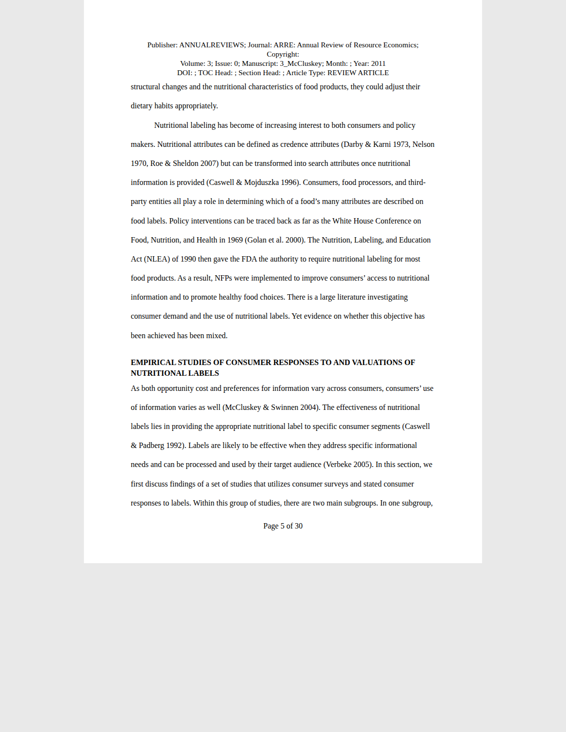Publisher: ANNUALREVIEWS; Journal: ARRE: Annual Review of Resource Economics;
Copyright:
Volume: 3; Issue: 0; Manuscript: 3_McCluskey; Month: ; Year: 2011
DOI: ; TOC Head: ; Section Head: ; Article Type: REVIEW ARTICLE
structural changes and the nutritional characteristics of food products, they could adjust their dietary habits appropriately.
Nutritional labeling has become of increasing interest to both consumers and policy makers. Nutritional attributes can be defined as credence attributes (Darby & Karni 1973, Nelson 1970, Roe & Sheldon 2007) but can be transformed into search attributes once nutritional information is provided (Caswell & Mojduszka 1996). Consumers, food processors, and third-party entities all play a role in determining which of a food’s many attributes are described on food labels. Policy interventions can be traced back as far as the White House Conference on Food, Nutrition, and Health in 1969 (Golan et al. 2000). The Nutrition, Labeling, and Education Act (NLEA) of 1990 then gave the FDA the authority to require nutritional labeling for most food products. As a result, NFPs were implemented to improve consumers’ access to nutritional information and to promote healthy food choices. There is a large literature investigating consumer demand and the use of nutritional labels. Yet evidence on whether this objective has been achieved has been mixed.
Empirical Studies of Consumer Responses to and Valuations of Nutritional Labels
As both opportunity cost and preferences for information vary across consumers, consumers’ use of information varies as well (McCluskey & Swinnen 2004). The effectiveness of nutritional labels lies in providing the appropriate nutritional label to specific consumer segments (Caswell & Padberg 1992). Labels are likely to be effective when they address specific informational needs and can be processed and used by their target audience (Verbeke 2005). In this section, we first discuss findings of a set of studies that utilizes consumer surveys and stated consumer responses to labels. Within this group of studies, there are two main subgroups. In one subgroup,
Page 5 of 30